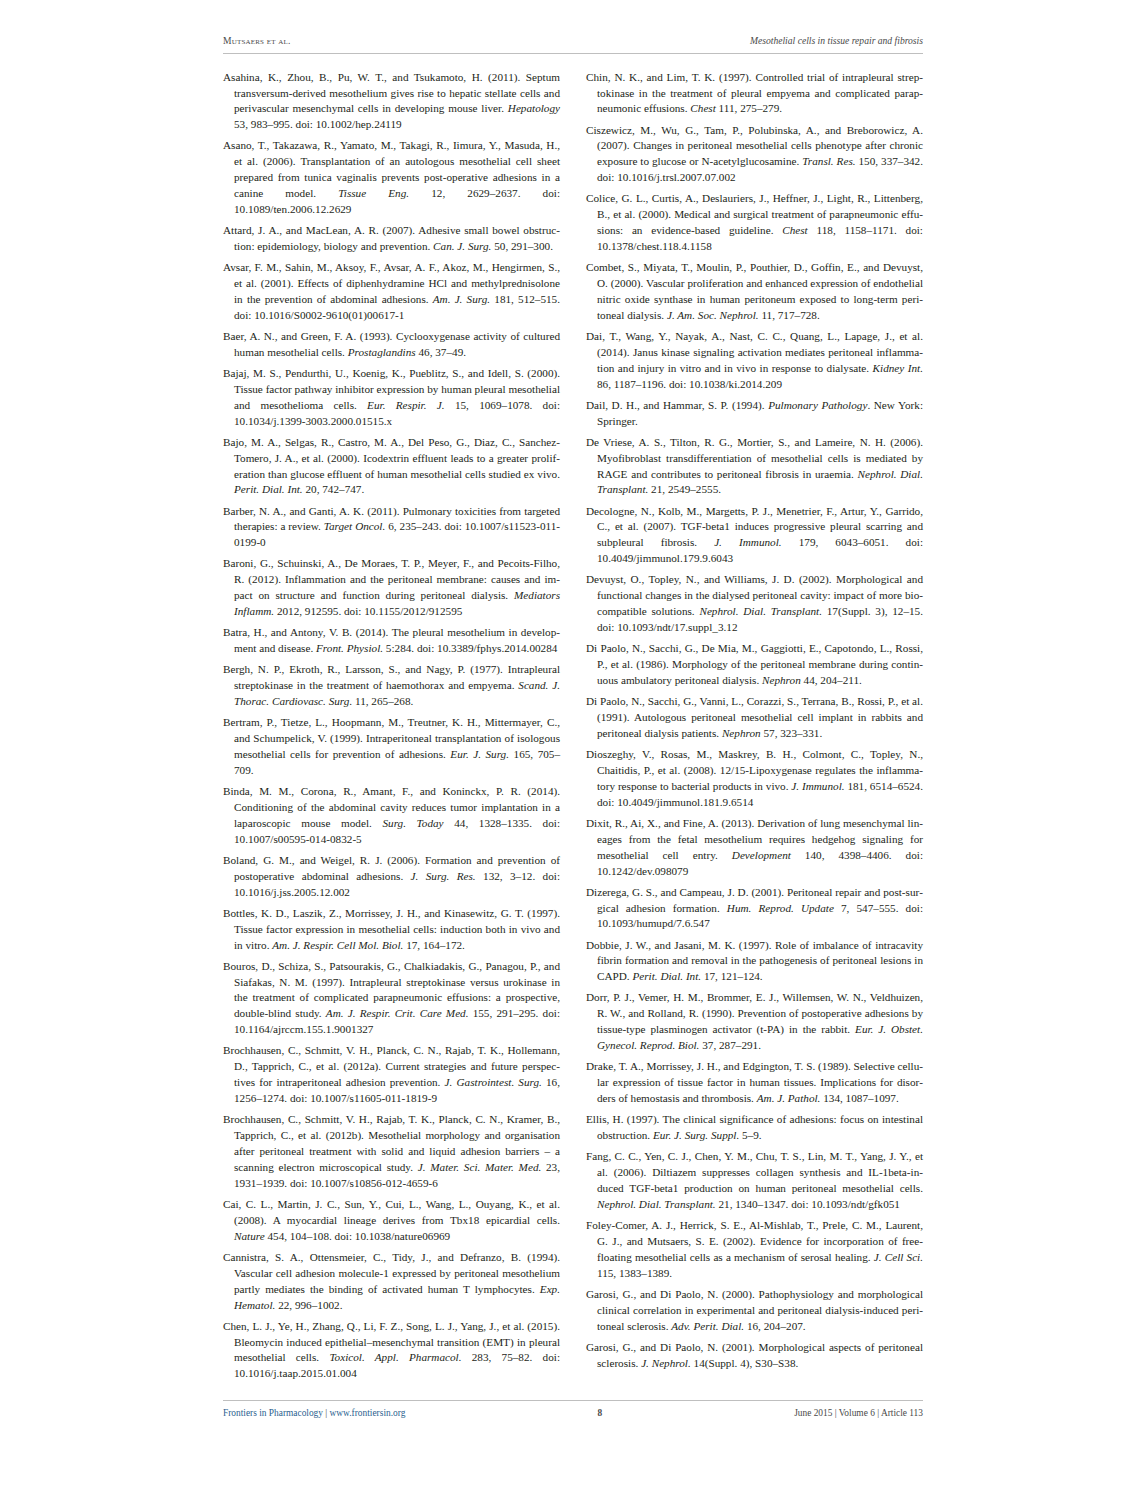Mutsaers et al.
Mesothelial cells in tissue repair and fibrosis
Asahina, K., Zhou, B., Pu, W. T., and Tsukamoto, H. (2011). Septum transversum-derived mesothelium gives rise to hepatic stellate cells and perivascular mesenchymal cells in developing mouse liver. Hepatology 53, 983–995. doi: 10.1002/hep.24119
Asano, T., Takazawa, R., Yamato, M., Takagi, R., Iimura, Y., Masuda, H., et al. (2006). Transplantation of an autologous mesothelial cell sheet prepared from tunica vaginalis prevents post-operative adhesions in a canine model. Tissue Eng. 12, 2629–2637. doi: 10.1089/ten.2006.12.2629
Attard, J. A., and MacLean, A. R. (2007). Adhesive small bowel obstruction: epidemiology, biology and prevention. Can. J. Surg. 50, 291–300.
Avsar, F. M., Sahin, M., Aksoy, F., Avsar, A. F., Akoz, M., Hengirmen, S., et al. (2001). Effects of diphenhydramine HCl and methylprednisolone in the prevention of abdominal adhesions. Am. J. Surg. 181, 512–515. doi: 10.1016/S0002-9610(01)00617-1
Baer, A. N., and Green, F. A. (1993). Cyclooxygenase activity of cultured human mesothelial cells. Prostaglandins 46, 37–49.
Bajaj, M. S., Pendurthi, U., Koenig, K., Pueblitz, S., and Idell, S. (2000). Tissue factor pathway inhibitor expression by human pleural mesothelial and mesothelioma cells. Eur. Respir. J. 15, 1069–1078. doi: 10.1034/j.1399-3003.2000.01515.x
Bajo, M. A., Selgas, R., Castro, M. A., Del Peso, G., Diaz, C., Sanchez-Tomero, J. A., et al. (2000). Icodextrin effluent leads to a greater proliferation than glucose effluent of human mesothelial cells studied ex vivo. Perit. Dial. Int. 20, 742–747.
Barber, N. A., and Ganti, A. K. (2011). Pulmonary toxicities from targeted therapies: a review. Target Oncol. 6, 235–243. doi: 10.1007/s11523-011-0199-0
Baroni, G., Schuinski, A., De Moraes, T. P., Meyer, F., and Pecoits-Filho, R. (2012). Inflammation and the peritoneal membrane: causes and impact on structure and function during peritoneal dialysis. Mediators Inflamm. 2012, 912595. doi: 10.1155/2012/912595
Batra, H., and Antony, V. B. (2014). The pleural mesothelium in development and disease. Front. Physiol. 5:284. doi: 10.3389/fphys.2014.00284
Bergh, N. P., Ekroth, R., Larsson, S., and Nagy, P. (1977). Intrapleural streptokinase in the treatment of haemothorax and empyema. Scand. J. Thorac. Cardiovasc. Surg. 11, 265–268.
Bertram, P., Tietze, L., Hoopmann, M., Treutner, K. H., Mittermayer, C., and Schumpelick, V. (1999). Intraperitoneal transplantation of isologous mesothelial cells for prevention of adhesions. Eur. J. Surg. 165, 705–709.
Binda, M. M., Corona, R., Amant, F., and Koninckx, P. R. (2014). Conditioning of the abdominal cavity reduces tumor implantation in a laparoscopic mouse model. Surg. Today 44, 1328–1335. doi: 10.1007/s00595-014-0832-5
Boland, G. M., and Weigel, R. J. (2006). Formation and prevention of postoperative abdominal adhesions. J. Surg. Res. 132, 3–12. doi: 10.1016/j.jss.2005.12.002
Bottles, K. D., Laszik, Z., Morrissey, J. H., and Kinasewitz, G. T. (1997). Tissue factor expression in mesothelial cells: induction both in vivo and in vitro. Am. J. Respir. Cell Mol. Biol. 17, 164–172.
Bouros, D., Schiza, S., Patsourakis, G., Chalkiadakis, G., Panagou, P., and Siafakas, N. M. (1997). Intrapleural streptokinase versus urokinase in the treatment of complicated parapneumonic effusions: a prospective, double-blind study. Am. J. Respir. Crit. Care Med. 155, 291–295. doi: 10.1164/ajrccm.155.1.9001327
Brochhausen, C., Schmitt, V. H., Planck, C. N., Rajab, T. K., Hollemann, D., Tapprich, C., et al. (2012a). Current strategies and future perspectives for intraperitoneal adhesion prevention. J. Gastrointest. Surg. 16, 1256–1274. doi: 10.1007/s11605-011-1819-9
Brochhausen, C., Schmitt, V. H., Rajab, T. K., Planck, C. N., Kramer, B., Tapprich, C., et al. (2012b). Mesothelial morphology and organisation after peritoneal treatment with solid and liquid adhesion barriers – a scanning electron microscopical study. J. Mater. Sci. Mater. Med. 23, 1931–1939. doi: 10.1007/s10856-012-4659-6
Cai, C. L., Martin, J. C., Sun, Y., Cui, L., Wang, L., Ouyang, K., et al. (2008). A myocardial lineage derives from Tbx18 epicardial cells. Nature 454, 104–108. doi: 10.1038/nature06969
Cannistra, S. A., Ottensmeier, C., Tidy, J., and Defranzo, B. (1994). Vascular cell adhesion molecule-1 expressed by peritoneal mesothelium partly mediates the binding of activated human T lymphocytes. Exp. Hematol. 22, 996–1002.
Chen, L. J., Ye, H., Zhang, Q., Li, F. Z., Song, L. J., Yang, J., et al. (2015). Bleomycin induced epithelial–mesenchymal transition (EMT) in pleural mesothelial cells. Toxicol. Appl. Pharmacol. 283, 75–82. doi: 10.1016/j.taap.2015.01.004
Chin, N. K., and Lim, T. K. (1997). Controlled trial of intrapleural streptokinase in the treatment of pleural empyema and complicated parapneumonic effusions. Chest 111, 275–279.
Ciszewicz, M., Wu, G., Tam, P., Polubinska, A., and Breborowicz, A. (2007). Changes in peritoneal mesothelial cells phenotype after chronic exposure to glucose or N-acetylglucosamine. Transl. Res. 150, 337–342. doi: 10.1016/j.trsl.2007.07.002
Colice, G. L., Curtis, A., Deslauriers, J., Heffner, J., Light, R., Littenberg, B., et al. (2000). Medical and surgical treatment of parapneumonic effusions: an evidence-based guideline. Chest 118, 1158–1171. doi: 10.1378/chest.118.4.1158
Combet, S., Miyata, T., Moulin, P., Pouthier, D., Goffin, E., and Devuyst, O. (2000). Vascular proliferation and enhanced expression of endothelial nitric oxide synthase in human peritoneum exposed to long-term peritoneal dialysis. J. Am. Soc. Nephrol. 11, 717–728.
Dai, T., Wang, Y., Nayak, A., Nast, C. C., Quang, L., Lapage, J., et al. (2014). Janus kinase signaling activation mediates peritoneal inflammation and injury in vitro and in vivo in response to dialysate. Kidney Int. 86, 1187–1196. doi: 10.1038/ki.2014.209
Dail, D. H., and Hammar, S. P. (1994). Pulmonary Pathology. New York: Springer.
De Vriese, A. S., Tilton, R. G., Mortier, S., and Lameire, N. H. (2006). Myofibroblast transdifferentiation of mesothelial cells is mediated by RAGE and contributes to peritoneal fibrosis in uraemia. Nephrol. Dial. Transplant. 21, 2549–2555.
Decologne, N., Kolb, M., Margetts, P. J., Menetrier, F., Artur, Y., Garrido, C., et al. (2007). TGF-beta1 induces progressive pleural scarring and subpleural fibrosis. J. Immunol. 179, 6043–6051. doi: 10.4049/jimmunol.179.9.6043
Devuyst, O., Topley, N., and Williams, J. D. (2002). Morphological and functional changes in the dialysed peritoneal cavity: impact of more biocompatible solutions. Nephrol. Dial. Transplant. 17(Suppl. 3), 12–15. doi: 10.1093/ndt/17.suppl_3.12
Di Paolo, N., Sacchi, G., De Mia, M., Gaggiotti, E., Capotondo, L., Rossi, P., et al. (1986). Morphology of the peritoneal membrane during continuous ambulatory peritoneal dialysis. Nephron 44, 204–211.
Di Paolo, N., Sacchi, G., Vanni, L., Corazzi, S., Terrana, B., Rossi, P., et al. (1991). Autologous peritoneal mesothelial cell implant in rabbits and peritoneal dialysis patients. Nephron 57, 323–331.
Dioszeghy, V., Rosas, M., Maskrey, B. H., Colmont, C., Topley, N., Chaitidis, P., et al. (2008). 12/15-Lipoxygenase regulates the inflammatory response to bacterial products in vivo. J. Immunol. 181, 6514–6524. doi: 10.4049/jimmunol.181.9.6514
Dixit, R., Ai, X., and Fine, A. (2013). Derivation of lung mesenchymal lineages from the fetal mesothelium requires hedgehog signaling for mesothelial cell entry. Development 140, 4398–4406. doi: 10.1242/dev.098079
Dizerega, G. S., and Campeau, J. D. (2001). Peritoneal repair and post-surgical adhesion formation. Hum. Reprod. Update 7, 547–555. doi: 10.1093/humupd/7.6.547
Dobbie, J. W., and Jasani, M. K. (1997). Role of imbalance of intracavity fibrin formation and removal in the pathogenesis of peritoneal lesions in CAPD. Perit. Dial. Int. 17, 121–124.
Dorr, P. J., Vemer, H. M., Brommer, E. J., Willemsen, W. N., Veldhuizen, R. W., and Rolland, R. (1990). Prevention of postoperative adhesions by tissue-type plasminogen activator (t-PA) in the rabbit. Eur. J. Obstet. Gynecol. Reprod. Biol. 37, 287–291.
Drake, T. A., Morrissey, J. H., and Edgington, T. S. (1989). Selective cellular expression of tissue factor in human tissues. Implications for disorders of hemostasis and thrombosis. Am. J. Pathol. 134, 1087–1097.
Ellis, H. (1997). The clinical significance of adhesions: focus on intestinal obstruction. Eur. J. Surg. Suppl. 5–9.
Fang, C. C., Yen, C. J., Chen, Y. M., Chu, T. S., Lin, M. T., Yang, J. Y., et al. (2006). Diltiazem suppresses collagen synthesis and IL-1beta-induced TGF-beta1 production on human peritoneal mesothelial cells. Nephrol. Dial. Transplant. 21, 1340–1347. doi: 10.1093/ndt/gfk051
Foley-Comer, A. J., Herrick, S. E., Al-Mishlab, T., Prele, C. M., Laurent, G. J., and Mutsaers, S. E. (2002). Evidence for incorporation of free-floating mesothelial cells as a mechanism of serosal healing. J. Cell Sci. 115, 1383–1389.
Garosi, G., and Di Paolo, N. (2000). Pathophysiology and morphological clinical correlation in experimental and peritoneal dialysis-induced peritoneal sclerosis. Adv. Perit. Dial. 16, 204–207.
Garosi, G., and Di Paolo, N. (2001). Morphological aspects of peritoneal sclerosis. J. Nephrol. 14(Suppl. 4), S30–S38.
Frontiers in Pharmacology | www.frontiersin.org
8
June 2015 | Volume 6 | Article 113